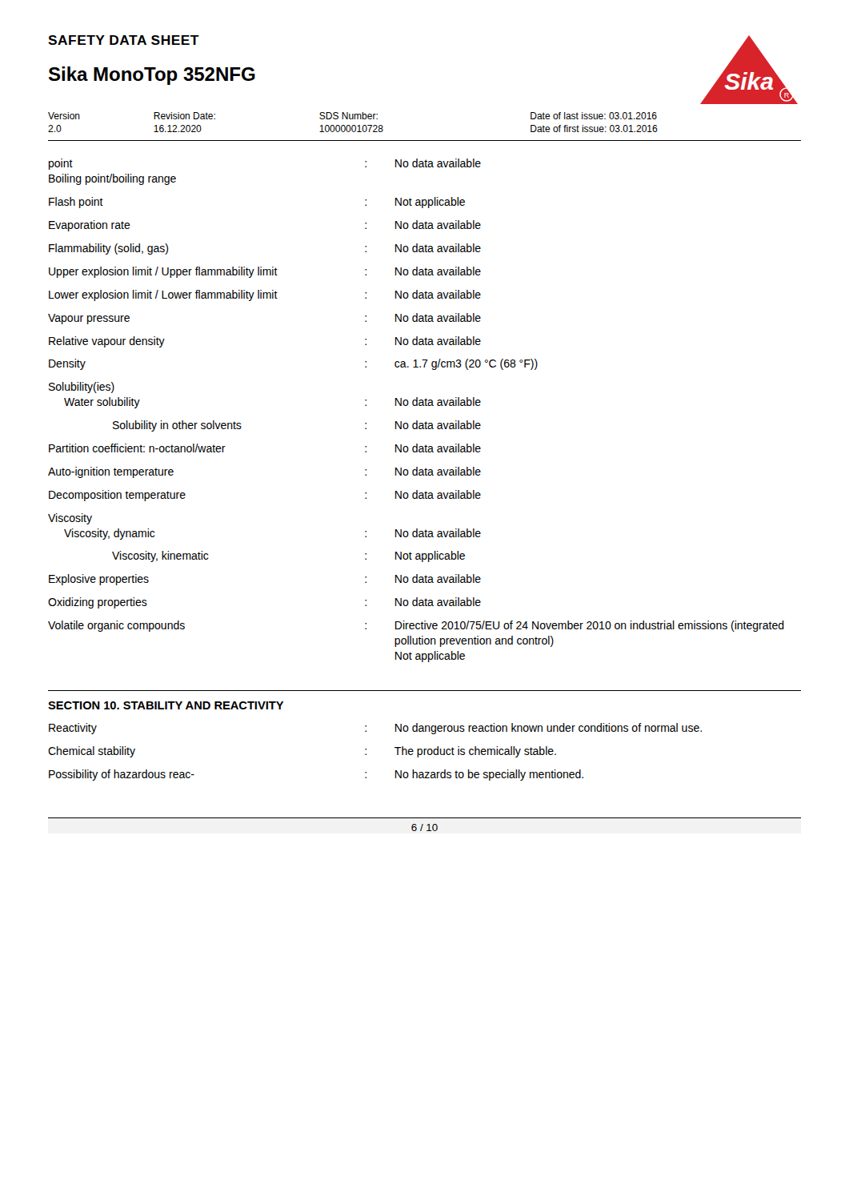Sika R
SAFETY DATA SHEET
Sika MonoTop 352NFG
| Version 2.0 | Revision Date: 16.12.2020 | SDS Number: 100000010728 | Date of last issue: 03.01.2016 Date of first issue: 03.01.2016 |
| point Boiling point/boiling range | : | No data available |
| Flash point | : | Not applicable |
| Evaporation rate | : | No data available |
| Flammability (solid, gas) | : | No data available |
| Upper explosion limit / Upper flammability limit | : | No data available |
| Lower explosion limit / Lower flammability limit | : | No data available |
| Vapour pressure | : | No data available |
| Relative vapour density | : | No data available |
| Density | : | ca. 1.7 g/cm3 (20 °C (68 °F)) |
| Solubility(ies) Water solubility | : | No data available |
| Solubility in other solvents | : | No data available |
| Partition coefficient: n-octanol/water | : | No data available |
| Auto-ignition temperature | : | No data available |
| Decomposition temperature | : | No data available |
| Viscosity Viscosity, dynamic | : | No data available |
| Viscosity, kinematic | : | Not applicable |
| Explosive properties | : | No data available |
| Oxidizing properties | : | No data available |
| Volatile organic compounds | : | Directive 2010/75/EU of 24 November 2010 on industrial emissions (integrated pollution prevention and control) Not applicable |
SECTION 10. STABILITY AND REACTIVITY
| Reactivity | : | No dangerous reaction known under conditions of normal use. |
| Chemical stability | : | The product is chemically stable. |
| Possibility of hazardous reac- | : | No hazards to be specially mentioned. |
6 / 10